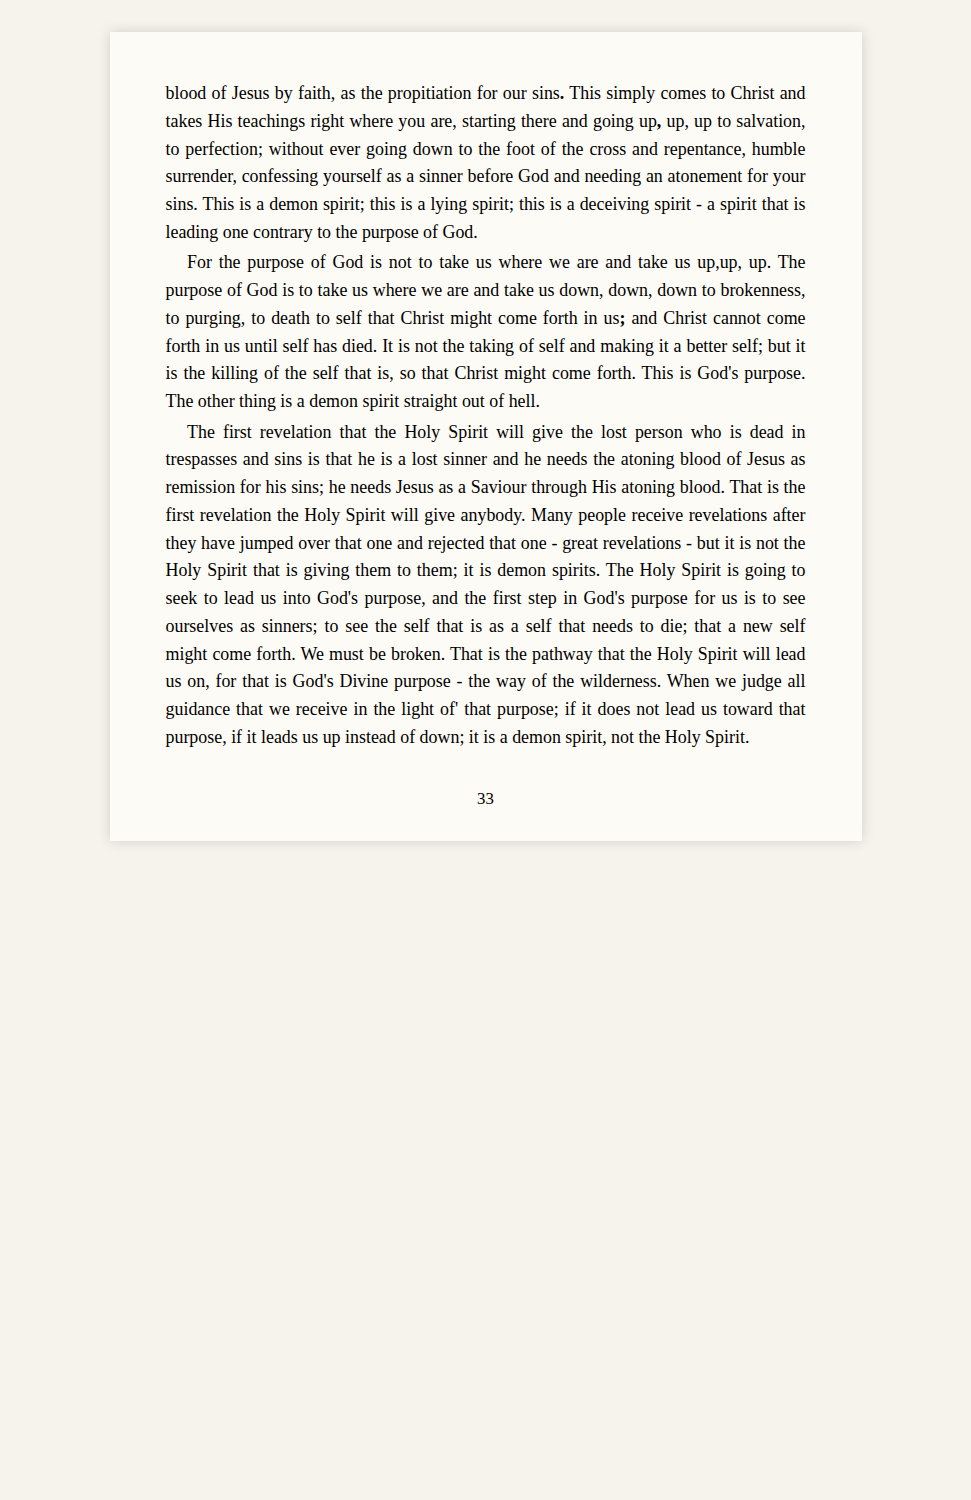blood of Jesus by faith, as the propitiation for our sins. This simply comes to Christ and takes His teachings right where you are, starting there and going up, up, up to salvation, to perfection; without ever going down to the foot of the cross and repentance, humble surrender, confessing yourself as a sinner before God and needing an atonement for your sins. This is a demon spirit; this is a lying spirit; this is a deceiving spirit - a spirit that is leading one contrary to the purpose of God.
For the purpose of God is not to take us where we are and take us up,up, up. The purpose of God is to take us where we are and take us down, down, down to brokenness, to purging, to death to self that Christ might come forth in us; and Christ cannot come forth in us until self has died. It is not the taking of self and making it a better self; but it is the killing of the self that is, so that Christ might come forth. This is God's purpose. The other thing is a demon spirit straight out of hell.
The first revelation that the Holy Spirit will give the lost person who is dead in trespasses and sins is that he is a lost sinner and he needs the atoning blood of Jesus as remission for his sins; he needs Jesus as a Saviour through His atoning blood. That is the first revelation the Holy Spirit will give anybody. Many people receive revelations after they have jumped over that one and rejected that one - great revelations - but it is not the Holy Spirit that is giving them to them; it is demon spirits. The Holy Spirit is going to seek to lead us into God's purpose, and the first step in God's purpose for us is to see ourselves as sinners; to see the self that is as a self that needs to die; that a new self might come forth. We must be broken. That is the pathway that the Holy Spirit will lead us on, for that is God's Divine purpose - the way of the wilderness. When we judge all guidance that we receive in the light of' that purpose; if it does not lead us toward that purpose, if it leads us up instead of down; it is a demon spirit, not the Holy Spirit.
33